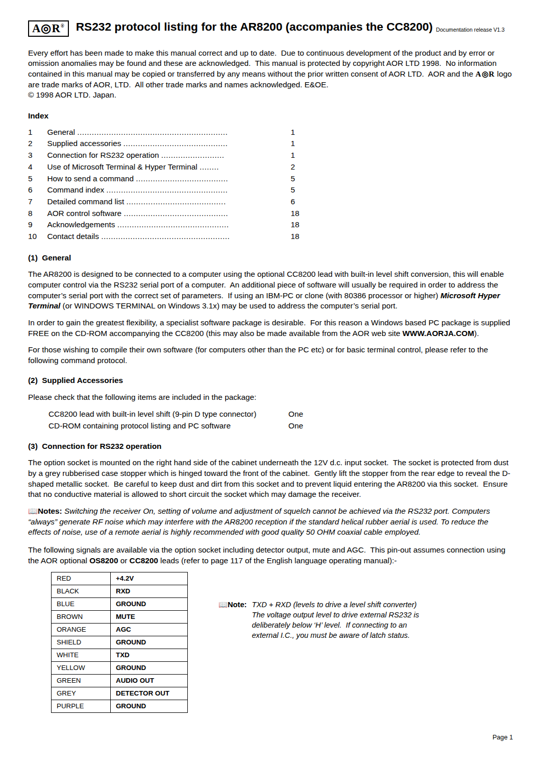A◎R®
RS232 protocol listing for the AR8200 (accompanies the CC8200) Documentation release V1.3
Every effort has been made to make this manual correct and up to date. Due to continuous development of the product and by error or omission anomalies may be found and these are acknowledged. This manual is protected by copyright AOR LTD 1998. No information contained in this manual may be copied or transferred by any means without the prior written consent of AOR LTD. AOR and the A◎R logo are trade marks of AOR, LTD. All other trade marks and names acknowledged. E&OE.
© 1998 AOR LTD. Japan.
Index
| 1 | General .............................................................. | 1 |
| 2 | Supplied accessories ........................................... | 1 |
| 3 | Connection for RS232 operation .......................... | 1 |
| 4 | Use of Microsoft Terminal & Hyper Terminal ........ | 2 |
| 5 | How to send a command ...................................... | 5 |
| 6 | Command index .................................................. | 5 |
| 7 | Detailed command list ......................................... | 6 |
| 8 | AOR control software ........................................... | 18 |
| 9 | Acknowledgements .............................................. | 18 |
| 10 | Contact details ..................................................... | 18 |
(1) General
The AR8200 is designed to be connected to a computer using the optional CC8200 lead with built-in level shift conversion, this will enable computer control via the RS232 serial port of a computer. An additional piece of software will usually be required in order to address the computer’s serial port with the correct set of parameters. If using an IBM-PC or clone (with 80386 processor or higher) Microsoft Hyper Terminal (or WINDOWS TERMINAL on Windows 3.1x) may be used to address the computer’s serial port.
In order to gain the greatest flexibility, a specialist software package is desirable. For this reason a Windows based PC package is supplied FREE on the CD-ROM accompanying the CC8200 (this may also be made available from the AOR web site WWW.AORJA.COM).
For those wishing to compile their own software (for computers other than the PC etc) or for basic terminal control, please refer to the following command protocol.
(2) Supplied Accessories
Please check that the following items are included in the package:
| CC8200 lead with built-in level shift (9-pin D type connector) | One |
| CD-ROM containing protocol listing and PC software | One |
(3) Connection for RS232 operation
The option socket is mounted on the right hand side of the cabinet underneath the 12V d.c. input socket. The socket is protected from dust by a grey rubberised case stopper which is hinged toward the front of the cabinet. Gently lift the stopper from the rear edge to reveal the D-shaped metallic socket. Be careful to keep dust and dirt from this socket and to prevent liquid entering the AR8200 via this socket. Ensure that no conductive material is allowed to short circuit the socket which may damage the receiver.
📖Notes: Switching the receiver On, setting of volume and adjustment of squelch cannot be achieved via the RS232 port. Computers “always” generate RF noise which may interfere with the AR8200 reception if the standard helical rubber aerial is used. To reduce the effects of noise, use of a remote aerial is highly recommended with good quality 50 OHM coaxial cable employed.
The following signals are available via the option socket including detector output, mute and AGC. This pin-out assumes connection using the AOR optional OS8200 or CC8200 leads (refer to page 117 of the English language operating manual):-
| RED | +4.2V |
| BLACK | RXD |
| BLUE | GROUND |
| BROWN | MUTE |
| ORANGE | AGC |
| SHIELD | GROUND |
| WHITE | TXD |
| YELLOW | GROUND |
| GREEN | AUDIO OUT |
| GREY | DETECTOR OUT |
| PURPLE | GROUND |
| 📖 Note: | TXD + RXD (levels to drive a level shift converter) The voltage output level to drive external RS232 is deliberately below ‘H’ level. If connecting to an external I.C., you must be aware of latch status. |
Page 1